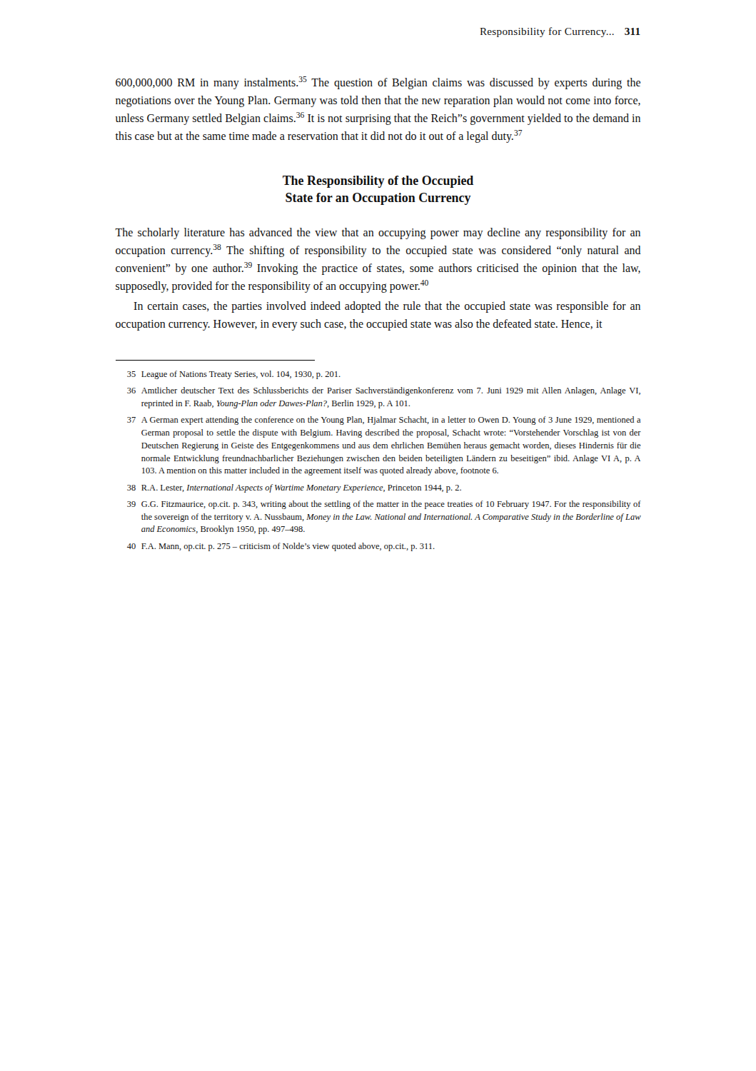Responsibility for Currency...311
600,000,000 RM in many instalments.35 The question of Belgian claims was discussed by experts during the negotiations over the Young Plan. Germany was told then that the new reparation plan would not come into force, unless Germany settled Belgian claims.36 It is not surprising that the Reich”s government yielded to the demand in this case but at the same time made a reservation that it did not do it out of a legal duty.37
The Responsibility of the Occupied
State for an Occupation Currency
The scholarly literature has advanced the view that an occupying power may decline any responsibility for an occupation currency.38 The shifting of responsibility to the occupied state was considered “only natural and convenient” by one author.39 Invoking the practice of states, some authors criticised the opinion that the law, supposedly, provided for the responsibility of an occupying power.40
In certain cases, the parties involved indeed adopted the rule that the occupied state was responsible for an occupation currency. However, in every such case, the occupied state was also the defeated state. Hence, it
35 League of Nations Treaty Series, vol. 104, 1930, p. 201.
36 Amtlicher deutscher Text des Schlussberichts der Pariser Sachverständigenkonferenz vom 7. Juni 1929 mit Allen Anlagen, Anlage VI, reprinted in F. Raab, Young-Plan oder Dawes-Plan?, Berlin 1929, p. A 101.
37 A German expert attending the conference on the Young Plan, Hjalmar Schacht, in a letter to Owen D. Young of 3 June 1929, mentioned a German proposal to settle the dispute with Belgium. Having described the proposal, Schacht wrote: “Vorstehender Vorschlag ist von der Deutschen Regierung in Geiste des Entgegenkommens und aus dem ehrlichen Bemühen heraus gemacht worden, dieses Hindernis für die normale Entwicklung freundnachbarlicher Beziehungen zwischen den beiden beteiligten Ländern zu beseitigen” ibid. Anlage VI A, p. A 103. A mention on this matter included in the agreement itself was quoted already above, footnote 6.
38 R.A. Lester, International Aspects of Wartime Monetary Experience, Princeton 1944, p. 2.
39 G.G. Fitzmaurice, op.cit. p. 343, writing about the settling of the matter in the peace treaties of 10 February 1947. For the responsibility of the sovereign of the territory v. A. Nussbaum, Money in the Law. National and International. A Comparative Study in the Borderline of Law and Economics, Brooklyn 1950, pp. 497–498.
40 F.A. Mann, op.cit. p. 275 – criticism of Nolde’s view quoted above, op.cit., p. 311.